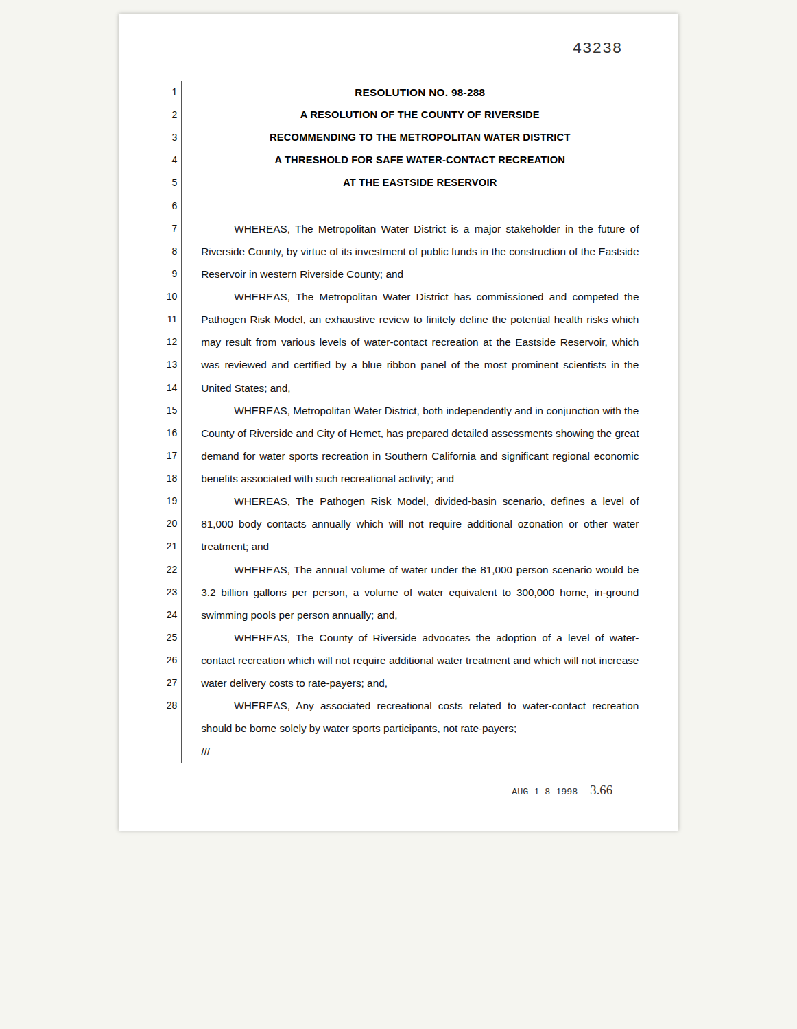43238
1
2
3
4
5
6
7
8
9
10
11
12
13
14
15
16
17
18
19
20
21
22
23
24
25
26
27
28
RESOLUTION NO. 98-288
A RESOLUTION OF THE COUNTY OF RIVERSIDE
RECOMMENDING TO THE METROPOLITAN WATER DISTRICT
A THRESHOLD FOR SAFE WATER-CONTACT RECREATION
AT THE EASTSIDE RESERVOIR
WHEREAS, The Metropolitan Water District is a major stakeholder in the future of Riverside County, by virtue of its investment of public funds in the construction of the Eastside Reservoir in western Riverside County; and
WHEREAS, The Metropolitan Water District has commissioned and competed the Pathogen Risk Model, an exhaustive review to finitely define the potential health risks which may result from various levels of water-contact recreation at the Eastside Reservoir, which was reviewed and certified by a blue ribbon panel of the most prominent scientists in the United States; and,
WHEREAS, Metropolitan Water District, both independently and in conjunction with the County of Riverside and City of Hemet, has prepared detailed assessments showing the great demand for water sports recreation in Southern California and significant regional economic benefits associated with such recreational activity; and
WHEREAS, The Pathogen Risk Model, divided-basin scenario, defines a level of 81,000 body contacts annually which will not require additional ozonation or other water treatment; and
WHEREAS, The annual volume of water under the 81,000 person scenario would be 3.2 billion gallons per person, a volume of water equivalent to 300,000 home, in-ground swimming pools per person annually; and,
WHEREAS, The County of Riverside advocates the adoption of a level of water-contact recreation which will not require additional water treatment and which will not increase water delivery costs to rate-payers; and,
WHEREAS, Any associated recreational costs related to water-contact recreation should be borne solely by water sports participants, not rate-payers;
///
AUG 1 8 1998 3.66